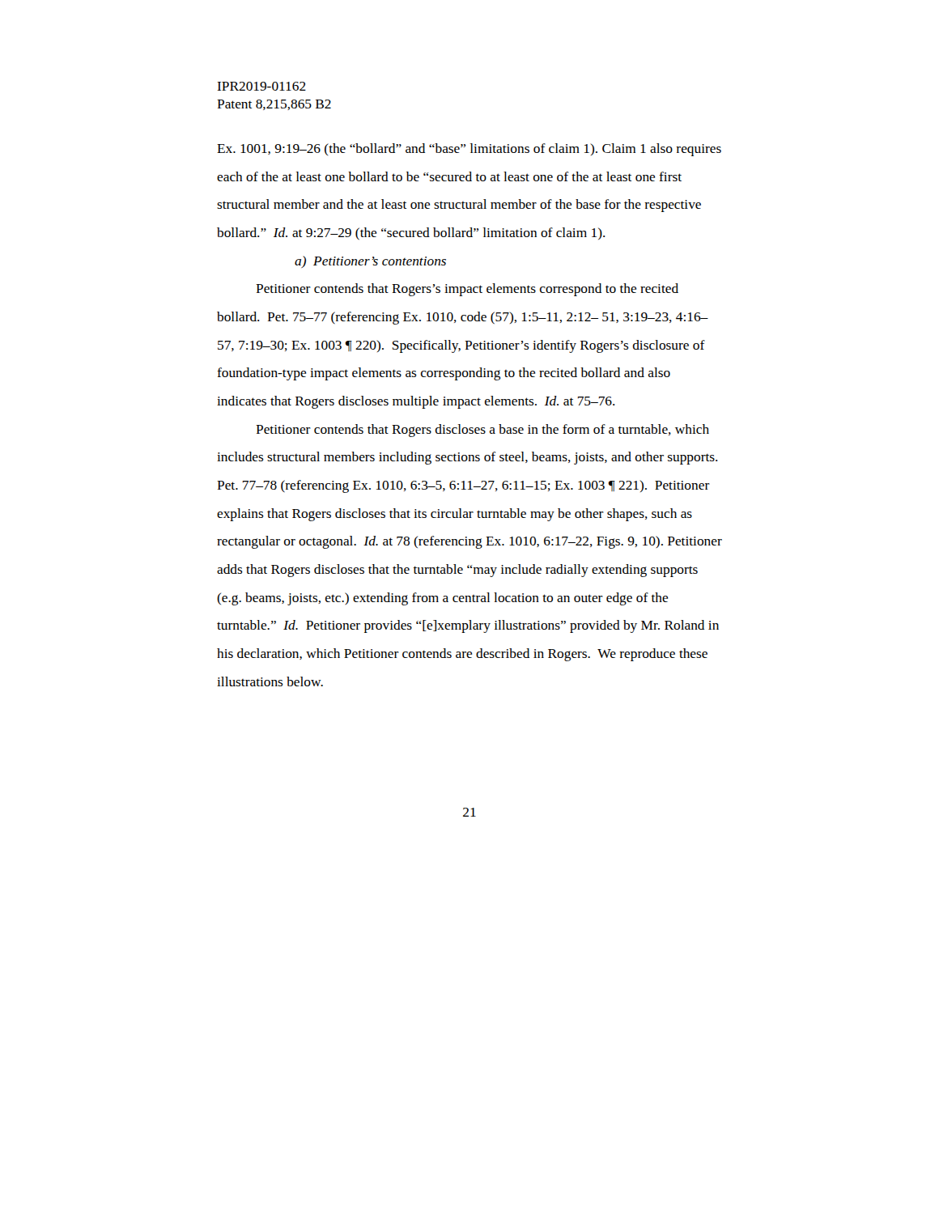IPR2019-01162
Patent 8,215,865 B2
Ex. 1001, 9:19–26 (the “bollard” and “base” limitations of claim 1). Claim 1 also requires each of the at least one bollard to be “secured to at least one of the at least one first structural member and the at least one structural member of the base for the respective bollard.” Id. at 9:27–29 (the “secured bollard” limitation of claim 1).
a) Petitioner’s contentions
Petitioner contends that Rogers’s impact elements correspond to the recited bollard. Pet. 75–77 (referencing Ex. 1010, code (57), 1:5–11, 2:12– 51, 3:19–23, 4:16–57, 7:19–30; Ex. 1003 ¶ 220). Specifically, Petitioner’s identify Rogers’s disclosure of foundation-type impact elements as corresponding to the recited bollard and also indicates that Rogers discloses multiple impact elements. Id. at 75–76.
Petitioner contends that Rogers discloses a base in the form of a turntable, which includes structural members including sections of steel, beams, joists, and other supports. Pet. 77–78 (referencing Ex. 1010, 6:3–5, 6:11–27, 6:11–15; Ex. 1003 ¶ 221). Petitioner explains that Rogers discloses that its circular turntable may be other shapes, such as rectangular or octagonal. Id. at 78 (referencing Ex. 1010, 6:17–22, Figs. 9, 10). Petitioner adds that Rogers discloses that the turntable “may include radially extending supports (e.g. beams, joists, etc.) extending from a central location to an outer edge of the turntable.” Id. Petitioner provides “[e]xemplary illustrations” provided by Mr. Roland in his declaration, which Petitioner contends are described in Rogers. We reproduce these illustrations below.
21